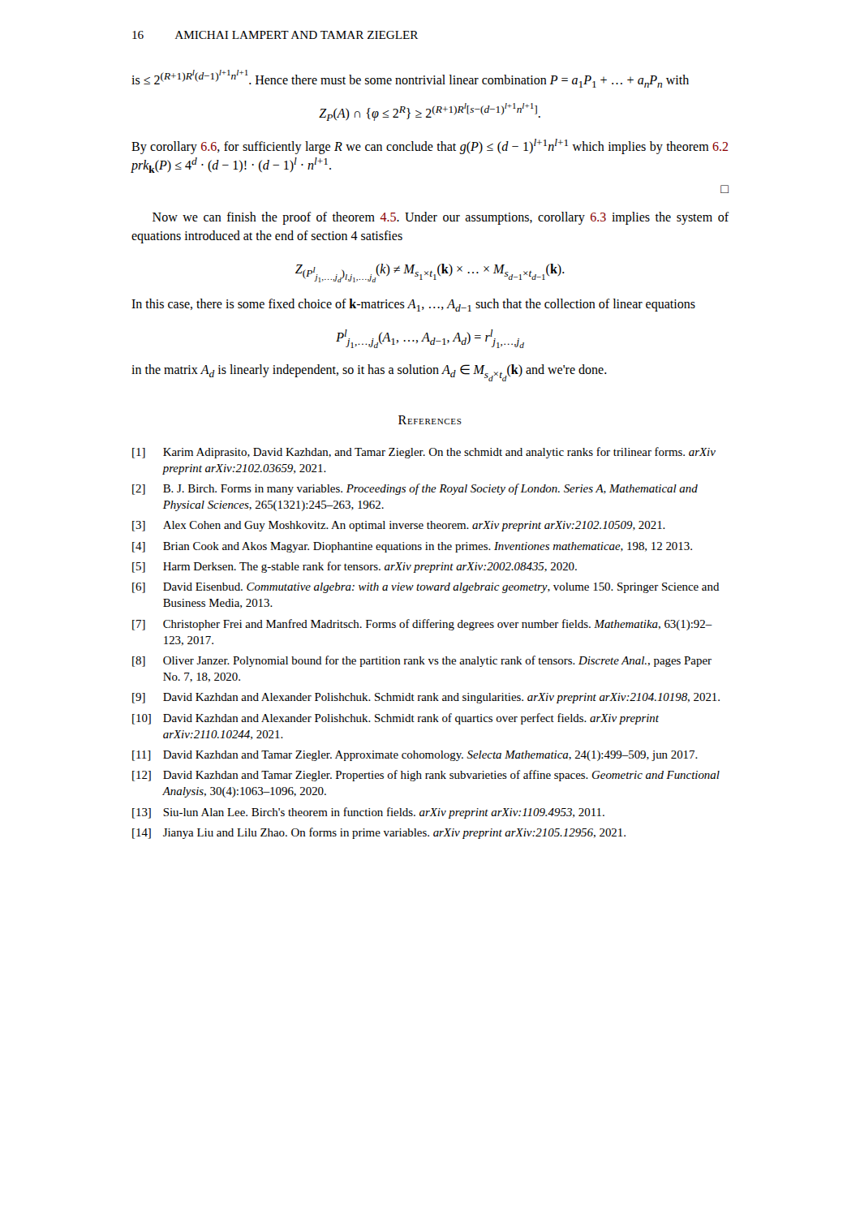16 AMICHAI LAMPERT AND TAMAR ZIEGLER
is ≤ 2(R+1)Rl(d−1)l+1nl+1. Hence there must be some nontrivial linear combination P = a1P1 + … + anPn with
ZP(A) ∩ {φ ≤ 2R} ≥ 2(R+1)Rl[s−(d−1)l+1nl+1].
By corollary 6.6, for sufficiently large R we can conclude that g(P) ≤ (d − 1)l+1nl+1 which implies by theorem 6.2 prkk(P) ≤ 4d · (d − 1)! · (d − 1)l · nl+1.
□
Now we can finish the proof of theorem 4.5. Under our assumptions, corollary 6.3 implies the system of equations introduced at the end of section 4 satisfies
Z(Plj1,…,jd)l,j1,…,jd(k) ≠ Ms1×t1(k) × … × Msd−1×td−1(k).
In this case, there is some fixed choice of k-matrices A1, …, Ad−1 such that the collection of linear equations
Plj1,…,jd(A1, …, Ad−1, Ad) = rlj1,…,jd
in the matrix Ad is linearly independent, so it has a solution Ad ∈ Msd×td(k) and we're done.
References
Karim Adiprasito, David Kazhdan, and Tamar Ziegler. On the schmidt and analytic ranks for trilinear forms. arXiv preprint arXiv:2102.03659, 2021.
B. J. Birch. Forms in many variables. Proceedings of the Royal Society of London. Series A, Mathematical and Physical Sciences, 265(1321):245–263, 1962.
Alex Cohen and Guy Moshkovitz. An optimal inverse theorem. arXiv preprint arXiv:2102.10509, 2021.
Brian Cook and Akos Magyar. Diophantine equations in the primes. Inventiones mathematicae, 198, 12 2013.
Harm Derksen. The g-stable rank for tensors. arXiv preprint arXiv:2002.08435, 2020.
David Eisenbud. Commutative algebra: with a view toward algebraic geometry, volume 150. Springer Science and Business Media, 2013.
Christopher Frei and Manfred Madritsch. Forms of differing degrees over number fields. Mathematika, 63(1):92–123, 2017.
Oliver Janzer. Polynomial bound for the partition rank vs the analytic rank of tensors. Discrete Anal., pages Paper No. 7, 18, 2020.
David Kazhdan and Alexander Polishchuk. Schmidt rank and singularities. arXiv preprint arXiv:2104.10198, 2021.
David Kazhdan and Alexander Polishchuk. Schmidt rank of quartics over perfect fields. arXiv preprint arXiv:2110.10244, 2021.
David Kazhdan and Tamar Ziegler. Approximate cohomology. Selecta Mathematica, 24(1):499–509, jun 2017.
David Kazhdan and Tamar Ziegler. Properties of high rank subvarieties of affine spaces. Geometric and Functional Analysis, 30(4):1063–1096, 2020.
Siu-lun Alan Lee. Birch's theorem in function fields. arXiv preprint arXiv:1109.4953, 2011.
Jianya Liu and Lilu Zhao. On forms in prime variables. arXiv preprint arXiv:2105.12956, 2021.